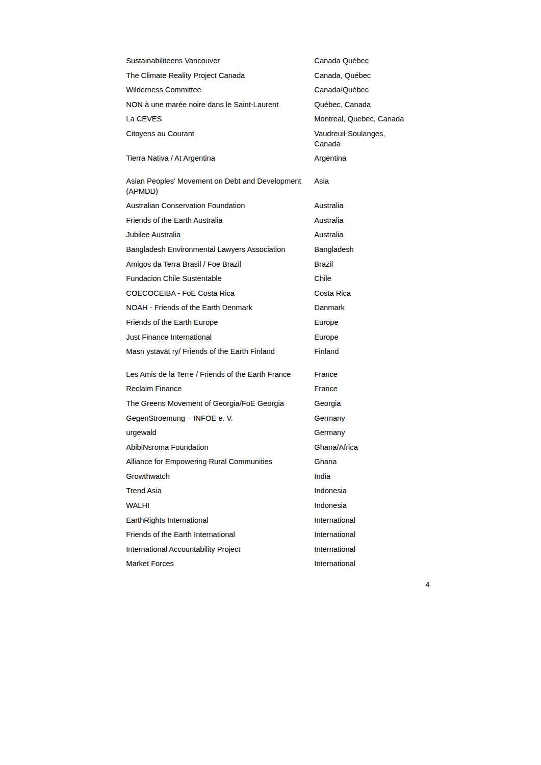| Sustainabiliteens Vancouver | Canada Québec |
| The Climate Reality Project Canada | Canada, Québec |
| Wilderness Committee | Canada/Québec |
| NON à une marée noire dans le Saint-Laurent | Québec, Canada |
| La CEVES | Montreal, Quebec, Canada |
| Citoyens au Courant | Vaudreuil-Soulanges, Canada |
| Tierra Nativa / At Argentina | Argentina |
| Asian Peoples’ Movement on Debt and Development (APMDD) | Asia |
| Australian Conservation Foundation | Australia |
| Friends of the Earth Australia | Australia |
| Jubilee Australia | Australia |
| Bangladesh Environmental Lawyers Association | Bangladesh |
| Amigos da Terra Brasil / Foe Brazil | Brazil |
| Fundacion Chile Sustentable | Chile |
| COECOCEIBA - FoE Costa Rica | Costa Rica |
| NOAH - Friends of the Earth Denmark | Danmark |
| Friends of the Earth Europe | Europe |
| Just Finance International | Europe |
| Masn ystävät ry/ Friends of the Earth Finland | Finland |
| Les Amis de la Terre / Friends of the Earth France | France |
| Reclaim Finance | France |
| The Greens Movement of Georgia/FoE Georgia | Georgia |
| GegenStroemung – INFOE e. V. | Germany |
| urgewald | Germany |
| AbibiNsroma Foundation | Ghana/Africa |
| Alliance for Empowering Rural Communities | Ghana |
| Growthwatch | India |
| Trend Asia | Indonesia |
| WALHI | Indonesia |
| EarthRights International | International |
| Friends of the Earth International | International |
| International Accountability Project | International |
| Market Forces | International |
4